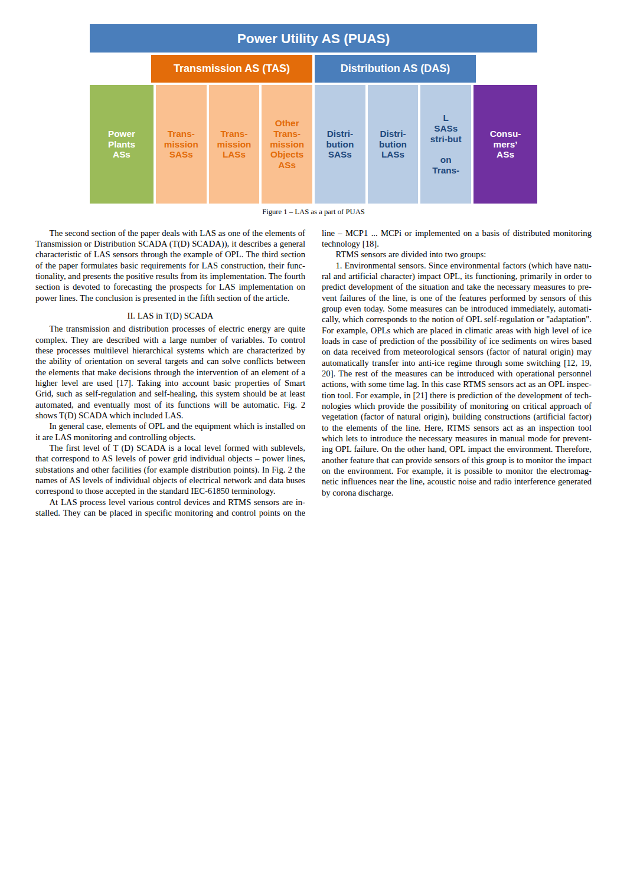Power Utility AS (PUAS)
Transmission AS (TAS)
Distribution AS (DAS)
Power
Plants
ASs
Trans-
mission
SASs
Trans-
mission
LASs
Other
Trans-
mission
Objects
ASs
Distri-
bution
SASs
Distri-
bution
LASs
L
SASs
stri-but
on
Trans-
Consu-
mers’
ASs
Figure 1 – LAS as a part of PUAS
The second section of the paper deals with LAS as one of the elements of Transmission or Distribution SCADA (T(D) SCADA)), it describes a general characteristic of LAS sensors through the example of OPL. The third section of the paper formulates basic requirements for LAS construction, their functionality, and presents the positive results from its implementation. The fourth section is devoted to forecasting the prospects for LAS implementation on power lines. The conclusion is presented in the fifth section of the article.
II. LAS in T(D) SCADA
The transmission and distribution processes of electric energy are quite complex. They are described with a large number of variables. To control these processes multilevel hierarchical systems which are characterized by the ability of orientation on several targets and can solve conflicts between the elements that make decisions through the intervention of an element of a higher level are used [17]. Taking into account basic properties of Smart Grid, such as self-regulation and self-healing, this system should be at least automated, and eventually most of its functions will be automatic. Fig. 2 shows T(D) SCADA which included LAS.
In general case, elements of OPL and the equipment which is installed on it are LAS monitoring and controlling objects.
The first level of T (D) SCADA is a local level formed with sublevels, that correspond to AS levels of power grid individual objects – power lines, substations and other facilities (for example distribution points). In Fig. 2 the names of AS levels of individual objects of electrical network and data buses correspond to those accepted in the standard IEC-61850 terminology.
At LAS process level various control devices and RTMS sensors are installed. They can be placed in specific monitoring and control points on the line – MCP1 ... MCPi or implemented on a basis of distributed monitoring technology [18].
RTMS sensors are divided into two groups:
1. Environmental sensors. Since environmental factors (which have natural and artificial character) impact OPL, its functioning, primarily in order to predict development of the situation and take the necessary measures to prevent failures of the line, is one of the features performed by sensors of this group even today. Some measures can be introduced immediately, automatically, which corresponds to the notion of OPL self-regulation or "adaptation". For example, OPLs which are placed in climatic areas with high level of ice loads in case of prediction of the possibility of ice sediments on wires based on data received from meteorological sensors (factor of natural origin) may automatically transfer into anti-ice regime through some switching [12, 19, 20]. The rest of the measures can be introduced with operational personnel actions, with some time lag. In this case RTMS sensors act as an OPL inspection tool. For example, in [21] there is prediction of the development of technologies which provide the possibility of monitoring on critical approach of vegetation (factor of natural origin), building constructions (artificial factor) to the elements of the line. Here, RTMS sensors act as an inspection tool which lets to introduce the necessary measures in manual mode for preventing OPL failure. On the other hand, OPL impact the environment. Therefore, another feature that can provide sensors of this group is to monitor the impact on the environment. For example, it is possible to monitor the electromagnetic influences near the line, acoustic noise and radio interference generated by corona discharge.